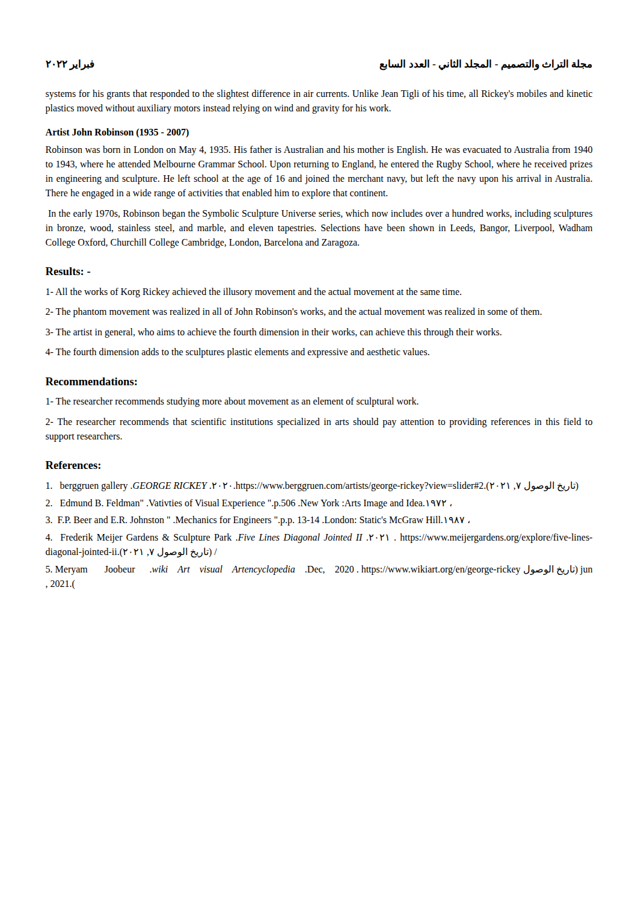مجلة التراث والتصميم - المجلد الثاني - العدد السابع فبراير ٢٠٢٢
systems for his grants that responded to the slightest difference in air currents. Unlike Jean Tigli of his time, all Rickey's mobiles and kinetic plastics moved without auxiliary motors instead relying on wind and gravity for his work.
Artist John Robinson (1935 - 2007)
Robinson was born in London on May 4, 1935. His father is Australian and his mother is English. He was evacuated to Australia from 1940 to 1943, where he attended Melbourne Grammar School. Upon returning to England, he entered the Rugby School, where he received prizes in engineering and sculpture. He left school at the age of 16 and joined the merchant navy, but left the navy upon his arrival in Australia. There he engaged in a wide range of activities that enabled him to explore that continent.
In the early 1970s, Robinson began the Symbolic Sculpture Universe series, which now includes over a hundred works, including sculptures in bronze, wood, stainless steel, and marble, and eleven tapestries. Selections have been shown in Leeds, Bangor, Liverpool, Wadham College Oxford, Churchill College Cambridge, London, Barcelona and Zaragoza.
Results: -
1- All the works of Korg Rickey achieved the illusory movement and the actual movement at the same time.
2- The phantom movement was realized in all of John Robinson's works, and the actual movement was realized in some of them.
3- The artist in general, who aims to achieve the fourth dimension in their works, can achieve this through their works.
4- The fourth dimension adds to the sculptures plastic elements and expressive and aesthetic values.
Recommendations:
1- The researcher recommends studying more about movement as an element of sculptural work.
2- The researcher recommends that scientific institutions specialized in arts should pay attention to providing references in this field to support researchers.
References:
1. berggruen gallery .GEORGE RICKEY .٢٠٢٠.https://www.berggruen.com/artists/george-rickey?view=slider#2.(تاريخ الوصول ٧, ٢٠٢١)
2. Edmund B. Feldman" .Vativties of Visual Experience ".p.506 .New York :Arts Image and Idea.١٩٧٢ ،
3. F.P. Beer and E.R. Johnston " .Mechanics for Engineers ".p.p. 13-14 .London: Static's McGraw Hill.١٩٨٧ ،
4. Frederik Meijer Gardens & Sculpture Park .Five Lines Diagonal Jointed II .٢٠٢١ . https://www.meijergardens.org/explore/five-lines-diagonal-jointed-ii.(تاريخ الوصول ٧, ٢٠٢١) /
5. Meryam Joobeur .wiki Art visual Artencyclopedia .Dec, 2020 . https://www.wikiart.org/en/george-rickey تاريخ الوصول) jun , 2021.(